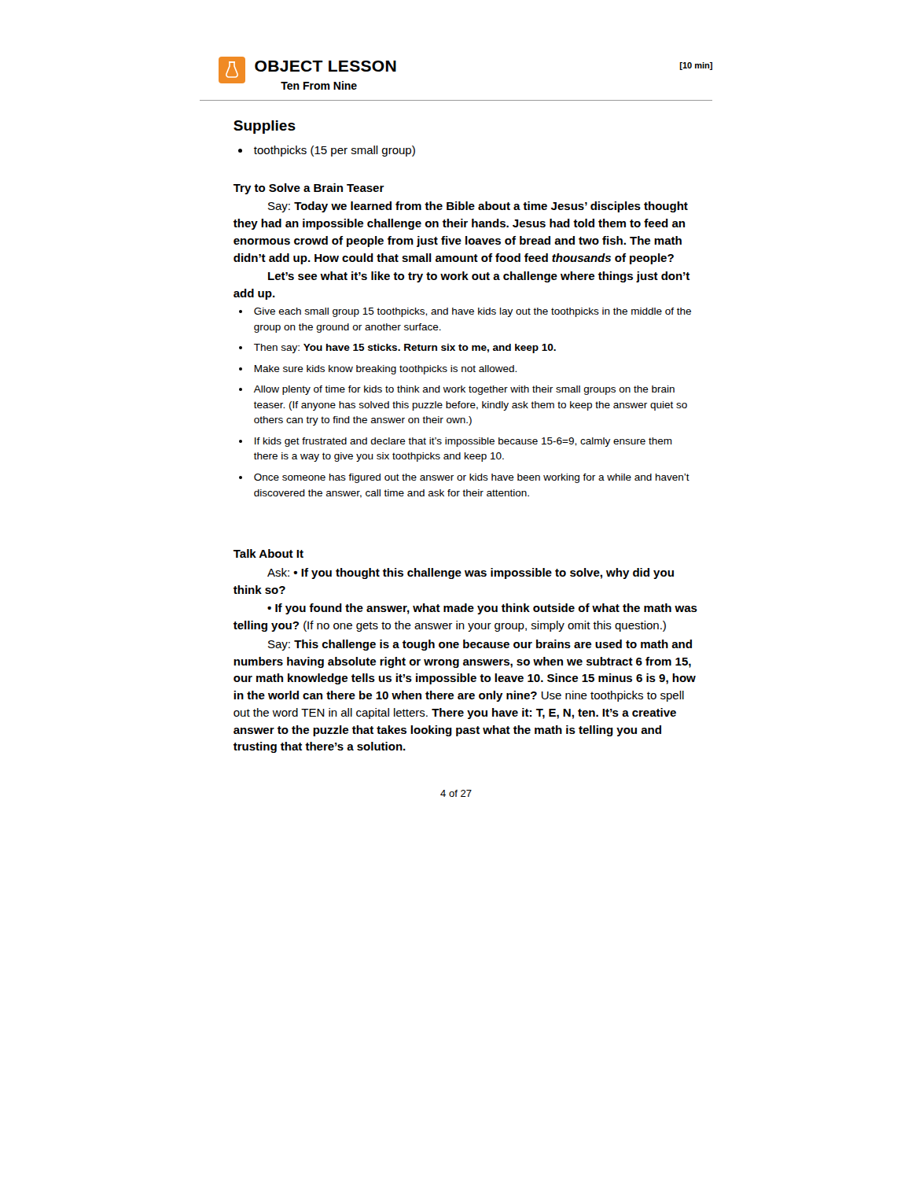OBJECT LESSON
Ten From Nine
[10 min]
Supplies
toothpicks (15 per small group)
Try to Solve a Brain Teaser
Say: Today we learned from the Bible about a time Jesus’ disciples thought they had an impossible challenge on their hands. Jesus had told them to feed an enormous crowd of people from just five loaves of bread and two fish. The math didn’t add up. How could that small amount of food feed thousands of people?
Let’s see what it’s like to try to work out a challenge where things just don’t add up.
Give each small group 15 toothpicks, and have kids lay out the toothpicks in the middle of the group on the ground or another surface.
Then say: You have 15 sticks. Return six to me, and keep 10.
Make sure kids know breaking toothpicks is not allowed.
Allow plenty of time for kids to think and work together with their small groups on the brain teaser. (If anyone has solved this puzzle before, kindly ask them to keep the answer quiet so others can try to find the answer on their own.)
If kids get frustrated and declare that it’s impossible because 15-6=9, calmly ensure them there is a way to give you six toothpicks and keep 10.
Once someone has figured out the answer or kids have been working for a while and haven’t discovered the answer, call time and ask for their attention.
Talk About It
Ask: • If you thought this challenge was impossible to solve, why did you think so?
• If you found the answer, what made you think outside of what the math was telling you? (If no one gets to the answer in your group, simply omit this question.)
Say: This challenge is a tough one because our brains are used to math and numbers having absolute right or wrong answers, so when we subtract 6 from 15, our math knowledge tells us it’s impossible to leave 10. Since 15 minus 6 is 9, how in the world can there be 10 when there are only nine? Use nine toothpicks to spell out the word TEN in all capital letters. There you have it: T, E, N, ten. It’s a creative answer to the puzzle that takes looking past what the math is telling you and trusting that there’s a solution.
4 of 27